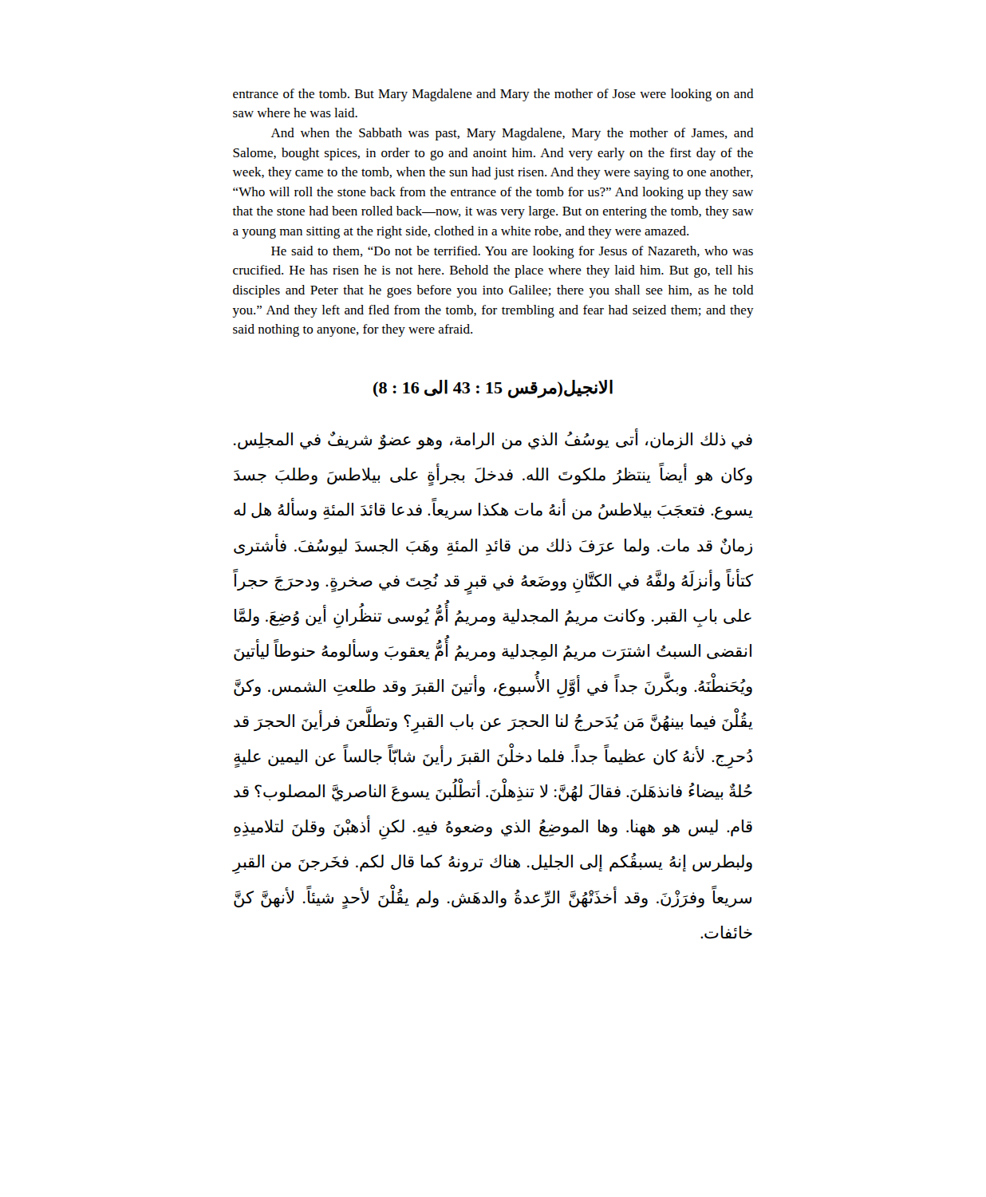entrance of the tomb. But Mary Magdalene and Mary the mother of Jose were looking on and saw where he was laid.
And when the Sabbath was past, Mary Magdalene, Mary the mother of James, and Salome, bought spices, in order to go and anoint him. And very early on the first day of the week, they came to the tomb, when the sun had just risen. And they were saying to one another, “Who will roll the stone back from the entrance of the tomb for us?” And looking up they saw that the stone had been rolled back—now, it was very large. But on entering the tomb, they saw a young man sitting at the right side, clothed in a white robe, and they were amazed.
He said to them, “Do not be terrified. You are looking for Jesus of Nazareth, who was crucified. He has risen he is not here. Behold the place where they laid him. But go, tell his disciples and Peter that he goes before you into Galilee; there you shall see him, as he told you.” And they left and fled from the tomb, for trembling and fear had seized them; and they said nothing to anyone, for they were afraid.
الانجيل(مرقس 15 : 43 الى 16 : 8)
في ذلك الزمان، أتى يوسُفُ الذي من الرامة، وهو عضوٌ شريفٌ في المجلِس. وكان هو أيضاً ينتظرُ ملكوتَ الله. فدخلَ بجرأةٍ على بيلاطسَ وطلبَ جسدَ يسوع. فتعجَبَ بيلاطسُ من أنهُ مات هكذا سريعاً. فدعا قائدَ المئةِ وسألهُ هل له زمانٌ قد مات. ولما عرَفَ ذلك من قائدِ المئةِ وهَبَ الجسدَ ليوسُفَ. فأشترى كتأناً وأنزلَهُ ولفَّهُ في الكتَّانِ ووضَعهُ في قبرٍ قد نُحِتَ في صخرةٍ. ودحرَجَ حجراً على بابِ القبر. وكانت مريمُ المجدلية ومريمُ أُمُّ يُوسى تنظُرانِ أين وُضِعَ. ولمَّا انقضى السبتُ اشترَت مريمُ المِجدلية ومريمُ أُمُّ يعقوبَ وسألومهُ حنوطاً ليأتينَ ويُحَنطْنَهُ. وبكَّرنَ جداً في أوَّلِ الأُسبوع، وأتينَ القبرَ وقد طلعتِ الشمس. وكنَّ يقُلْنَ فيما بينهُنَّ مَن يُدَحرجُ لنا الحجرَ عن باب القبرِ؟ وتطلَّعنَ فرأينَ الحجرَ قد دُحرِج. لأنهُ كان عظيماً جداً. فلما دخلْنَ القبرَ رأينَ شابّاً جالساً عن اليمين عليةٍ حُلةٌ بيضاءُ فانذهَلنَ. فقالَ لهُنَّ: لا تنذِهلْنَ. أتطْلُبنَ يسوعَ الناصريَّ المصلوب؟ قد قام. ليس هو ههنا. وها الموضِعُ الذي وضعوهُ فيهِ. لكنِ أذهبْنَ وقلنَ لتلاميذِهِ ولبطرس إنهُ يسبقُكم إلى الجليل. هناك ترونهُ كما قال لكم. فخَرجنَ من القبرِ سريعاً وفرَزْنَ. وقد أخذَتْهُنَّ الرِّعدةُ والدهَش. ولم يقُلْنَ لأحدٍ شيئاً. لأنهنَّ كنَّ خائفات.